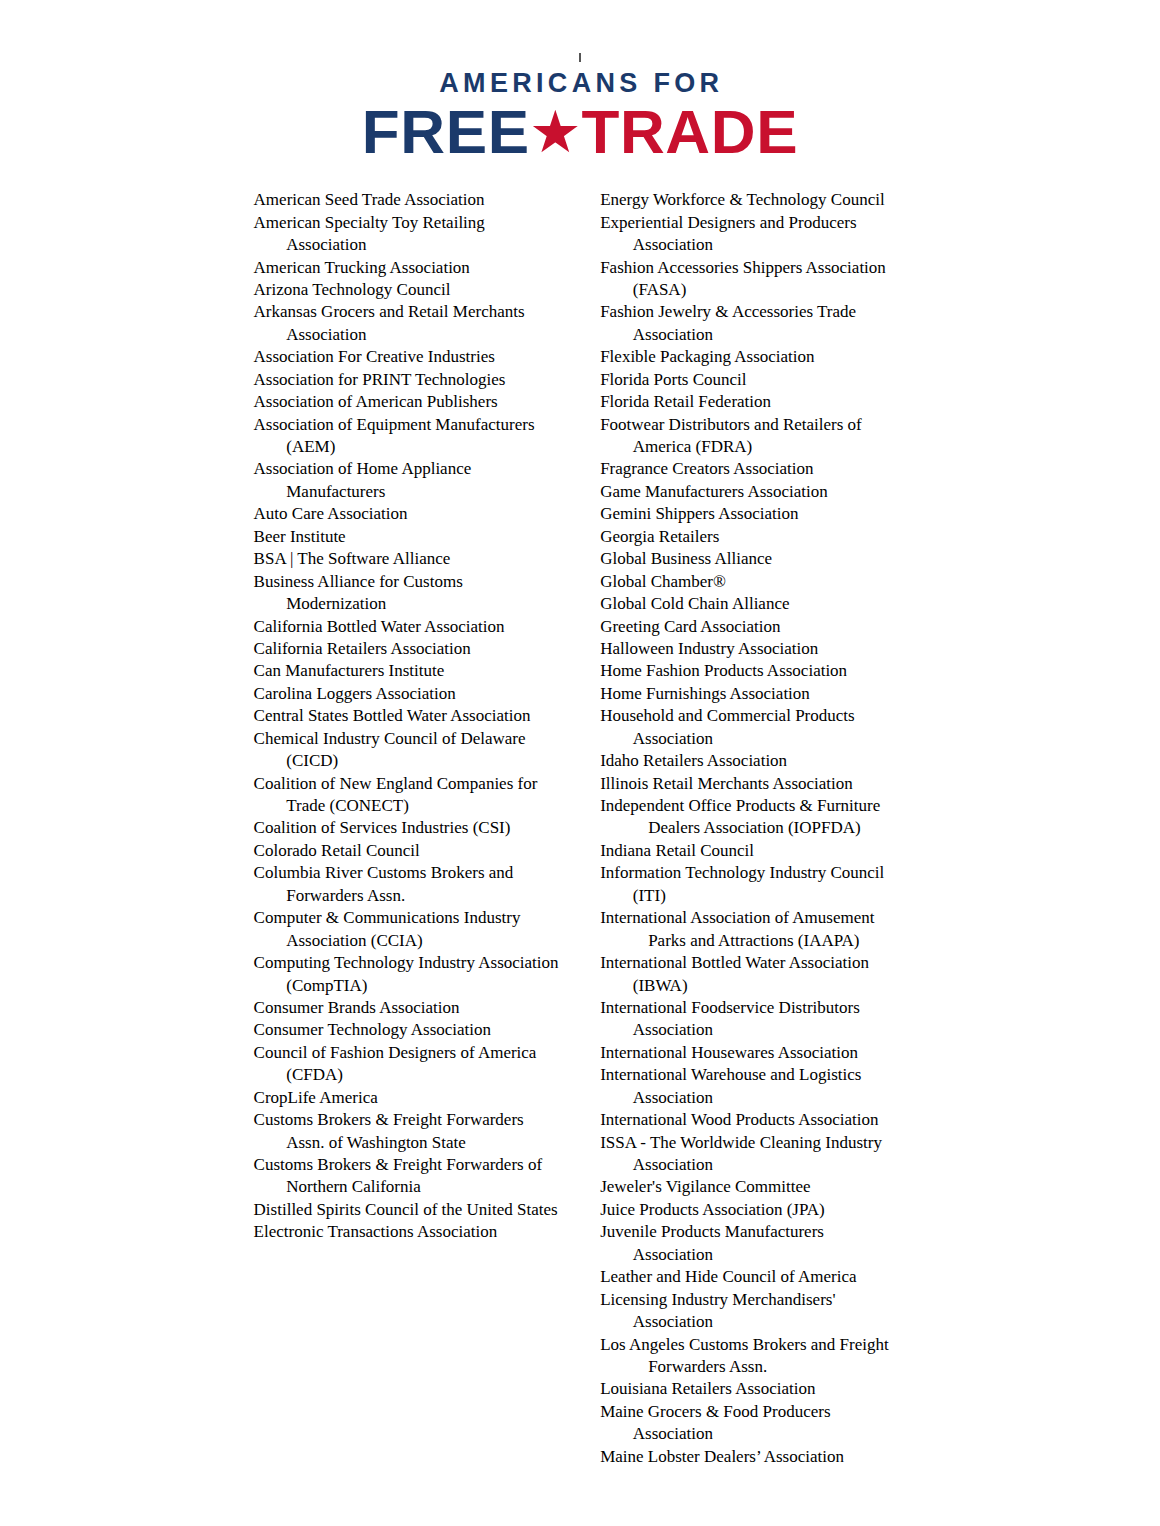AMERICANS FOR
FREE★TRADE
American Seed Trade Association
American Specialty Toy Retailing Association
American Trucking Association
Arizona Technology Council
Arkansas Grocers and Retail Merchants Association
Association For Creative Industries
Association for PRINT Technologies
Association of American Publishers
Association of Equipment Manufacturers (AEM)
Association of Home Appliance Manufacturers
Auto Care Association
Beer Institute
BSA | The Software Alliance
Business Alliance for Customs Modernization
California Bottled Water Association
California Retailers Association
Can Manufacturers Institute
Carolina Loggers Association
Central States Bottled Water Association
Chemical Industry Council of Delaware (CICD)
Coalition of New England Companies for Trade (CONECT)
Coalition of Services Industries (CSI)
Colorado Retail Council
Columbia River Customs Brokers and Forwarders Assn.
Computer & Communications Industry Association (CCIA)
Computing Technology Industry Association (CompTIA)
Consumer Brands Association
Consumer Technology Association
Council of Fashion Designers of America (CFDA)
CropLife America
Customs Brokers & Freight Forwarders Assn. of Washington State
Customs Brokers & Freight Forwarders of Northern California
Distilled Spirits Council of the United States
Electronic Transactions Association
Energy Workforce & Technology Council
Experiential Designers and Producers Association
Fashion Accessories Shippers Association (FASA)
Fashion Jewelry & Accessories Trade Association
Flexible Packaging Association
Florida Ports Council
Florida Retail Federation
Footwear Distributors and Retailers of America (FDRA)
Fragrance Creators Association
Game Manufacturers Association
Gemini Shippers Association
Georgia Retailers
Global Business Alliance
Global Chamber®
Global Cold Chain Alliance
Greeting Card Association
Halloween Industry Association
Home Fashion Products Association
Home Furnishings Association
Household and Commercial Products Association
Idaho Retailers Association
Illinois Retail Merchants Association
Independent Office Products & Furniture Dealers Association (IOPFDA)
Indiana Retail Council
Information Technology Industry Council (ITI)
International Association of Amusement Parks and Attractions (IAAPA)
International Bottled Water Association (IBWA)
International Foodservice Distributors Association
International Housewares Association
International Warehouse and Logistics Association
International Wood Products Association
ISSA - The Worldwide Cleaning Industry Association
Jeweler's Vigilance Committee
Juice Products Association (JPA)
Juvenile Products Manufacturers Association
Leather and Hide Council of America
Licensing Industry Merchandisers' Association
Los Angeles Customs Brokers and Freight Forwarders Assn.
Louisiana Retailers Association
Maine Grocers & Food Producers Association
Maine Lobster Dealers’ Association